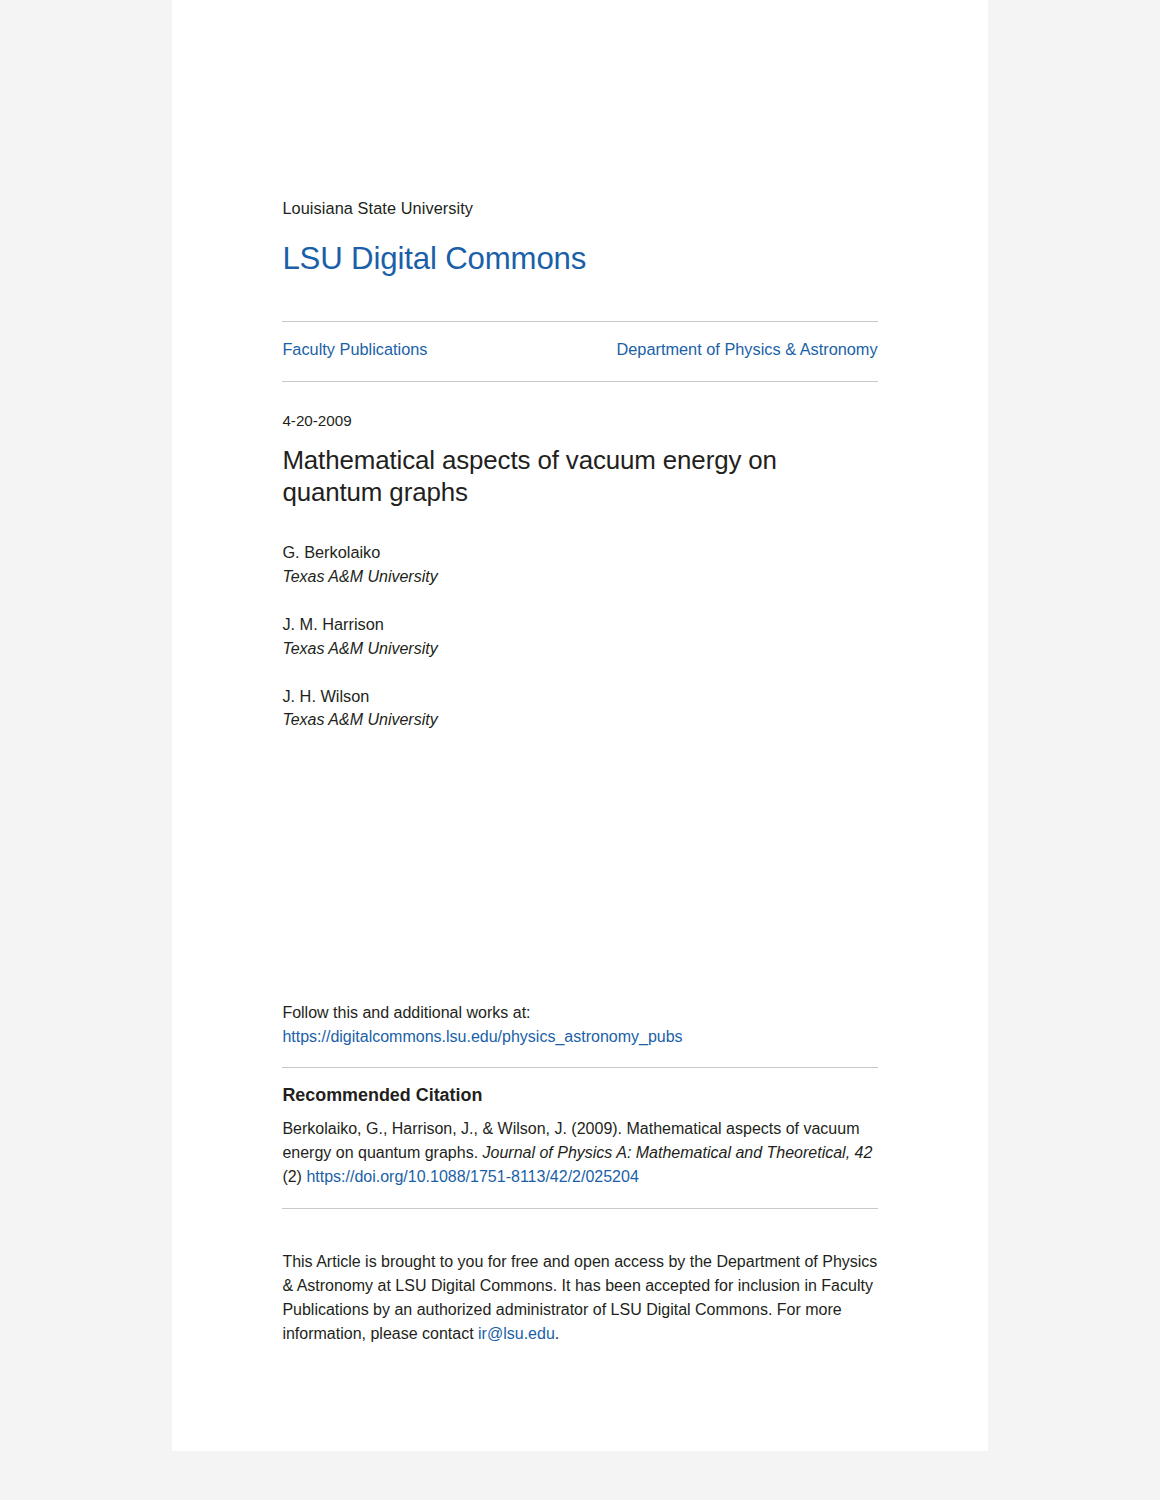Louisiana State University
LSU Digital Commons
Faculty Publications Department of Physics & Astronomy
4-20-2009
Mathematical aspects of vacuum energy on quantum graphs
G. Berkolaiko Texas A&M University
J. M. Harrison Texas A&M University
J. H. Wilson Texas A&M University
Follow this and additional works at: https://digitalcommons.lsu.edu/physics_astronomy_pubs
Recommended Citation
Berkolaiko, G., Harrison, J., & Wilson, J. (2009). Mathematical aspects of vacuum energy on quantum graphs. Journal of Physics A: Mathematical and Theoretical, 42 (2) https://doi.org/10.1088/1751-8113/42/2/025204
This Article is brought to you for free and open access by the Department of Physics & Astronomy at LSU Digital Commons. It has been accepted for inclusion in Faculty Publications by an authorized administrator of LSU Digital Commons. For more information, please contact ir@lsu.edu.